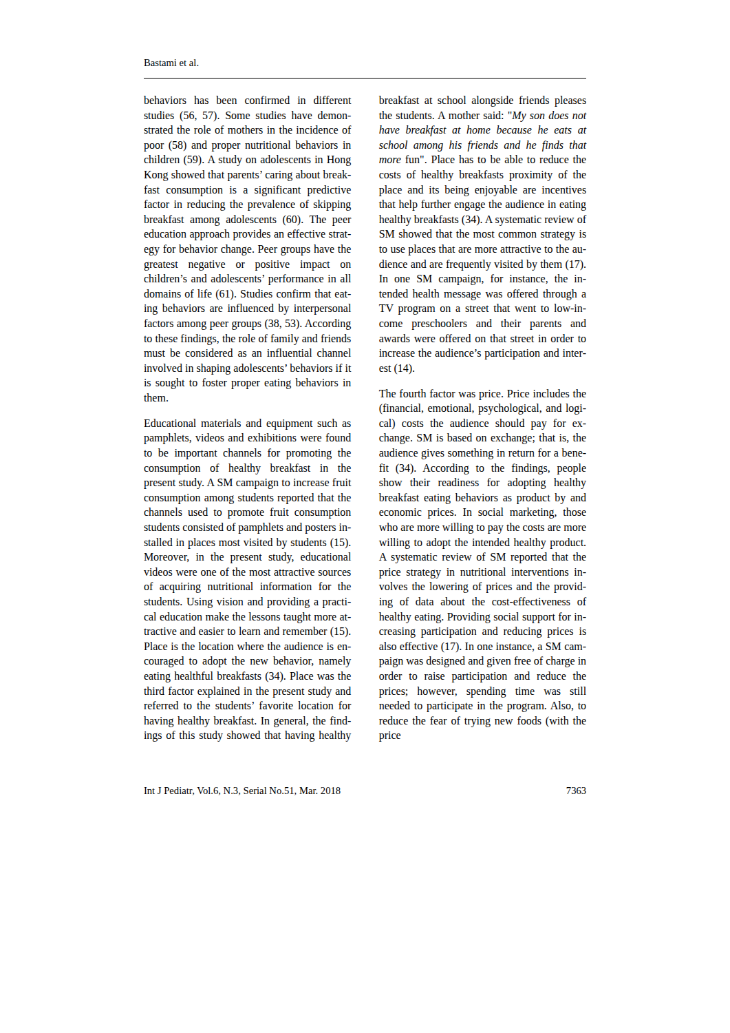Bastami et al.
behaviors has been confirmed in different studies (56, 57). Some studies have demonstrated the role of mothers in the incidence of poor (58) and proper nutritional behaviors in children (59). A study on adolescents in Hong Kong showed that parents’ caring about breakfast consumption is a significant predictive factor in reducing the prevalence of skipping breakfast among adolescents (60). The peer education approach provides an effective strategy for behavior change. Peer groups have the greatest negative or positive impact on children’s and adolescents’ performance in all domains of life (61). Studies confirm that eating behaviors are influenced by interpersonal factors among peer groups (38, 53). According to these findings, the role of family and friends must be considered as an influential channel involved in shaping adolescents’ behaviors if it is sought to foster proper eating behaviors in them.
Educational materials and equipment such as pamphlets, videos and exhibitions were found to be important channels for promoting the consumption of healthy breakfast in the present study. A SM campaign to increase fruit consumption among students reported that the channels used to promote fruit consumption students consisted of pamphlets and posters installed in places most visited by students (15). Moreover, in the present study, educational videos were one of the most attractive sources of acquiring nutritional information for the students. Using vision and providing a practical education make the lessons taught more attractive and easier to learn and remember (15). Place is the location where the audience is encouraged to adopt the new behavior, namely eating healthful breakfasts (34). Place was the third factor explained in the present study and referred to the students’ favorite location for having healthy breakfast. In general, the findings of this study showed that having healthy breakfast at school alongside friends pleases the students. A mother said: "My son does not have breakfast at home because he eats at school among his friends and he finds that more fun". Place has to be able to reduce the costs of healthy breakfasts proximity of the place and its being enjoyable are incentives that help further engage the audience in eating healthy breakfasts (34). A systematic review of SM showed that the most common strategy is to use places that are more attractive to the audience and are frequently visited by them (17). In one SM campaign, for instance, the intended health message was offered through a TV program on a street that went to low-income preschoolers and their parents and awards were offered on that street in order to increase the audience’s participation and interest (14).
The fourth factor was price. Price includes the (financial, emotional, psychological, and logical) costs the audience should pay for exchange. SM is based on exchange; that is, the audience gives something in return for a benefit (34). According to the findings, people show their readiness for adopting healthy breakfast eating behaviors as product by and economic prices. In social marketing, those who are more willing to pay the costs are more willing to adopt the intended healthy product. A systematic review of SM reported that the price strategy in nutritional interventions involves the lowering of prices and the providing of data about the cost-effectiveness of healthy eating. Providing social support for increasing participation and reducing prices is also effective (17). In one instance, a SM campaign was designed and given free of charge in order to raise participation and reduce the prices; however, spending time was still needed to participate in the program. Also, to reduce the fear of trying new foods (with the price
Int J Pediatr, Vol.6, N.3, Serial No.51, Mar. 2018
7363